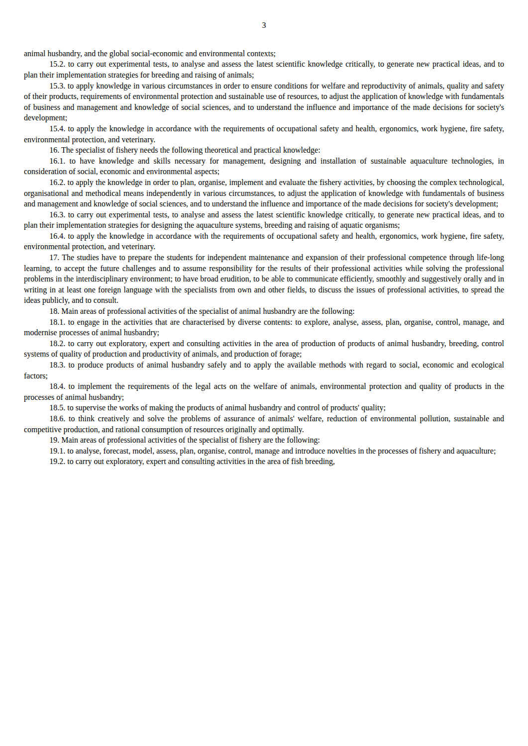3
animal husbandry, and the global social-economic and environmental contexts;
15.2. to carry out experimental tests, to analyse and assess the latest scientific knowledge critically, to generate new practical ideas, and to plan their implementation strategies for breeding and raising of animals;
15.3. to apply knowledge in various circumstances in order to ensure conditions for welfare and reproductivity of animals, quality and safety of their products, requirements of environmental protection and sustainable use of resources, to adjust the application of knowledge with fundamentals of business and management and knowledge of social sciences, and to understand the influence and importance of the made decisions for society's development;
15.4. to apply the knowledge in accordance with the requirements of occupational safety and health, ergonomics, work hygiene, fire safety, environmental protection, and veterinary.
16. The specialist of fishery needs the following theoretical and practical knowledge:
16.1. to have knowledge and skills necessary for management, designing and installation of sustainable aquaculture technologies, in consideration of social, economic and environmental aspects;
16.2. to apply the knowledge in order to plan, organise, implement and evaluate the fishery activities, by choosing the complex technological, organisational and methodical means independently in various circumstances, to adjust the application of knowledge with fundamentals of business and management and knowledge of social sciences, and to understand the influence and importance of the made decisions for society's development;
16.3. to carry out experimental tests, to analyse and assess the latest scientific knowledge critically, to generate new practical ideas, and to plan their implementation strategies for designing the aquaculture systems, breeding and raising of aquatic organisms;
16.4. to apply the knowledge in accordance with the requirements of occupational safety and health, ergonomics, work hygiene, fire safety, environmental protection, and veterinary.
17. The studies have to prepare the students for independent maintenance and expansion of their professional competence through life-long learning, to accept the future challenges and to assume responsibility for the results of their professional activities while solving the professional problems in the interdisciplinary environment; to have broad erudition, to be able to communicate efficiently, smoothly and suggestively orally and in writing in at least one foreign language with the specialists from own and other fields, to discuss the issues of professional activities, to spread the ideas publicly, and to consult.
18. Main areas of professional activities of the specialist of animal husbandry are the following:
18.1. to engage in the activities that are characterised by diverse contents: to explore, analyse, assess, plan, organise, control, manage, and modernise processes of animal husbandry;
18.2. to carry out exploratory, expert and consulting activities in the area of production of products of animal husbandry, breeding, control systems of quality of production and productivity of animals, and production of forage;
18.3. to produce products of animal husbandry safely and to apply the available methods with regard to social, economic and ecological factors;
18.4. to implement the requirements of the legal acts on the welfare of animals, environmental protection and quality of products in the processes of animal husbandry;
18.5. to supervise the works of making the products of animal husbandry and control of products' quality;
18.6. to think creatively and solve the problems of assurance of animals' welfare, reduction of environmental pollution, sustainable and competitive production, and rational consumption of resources originally and optimally.
19. Main areas of professional activities of the specialist of fishery are the following:
19.1. to analyse, forecast, model, assess, plan, organise, control, manage and introduce novelties in the processes of fishery and aquaculture;
19.2. to carry out exploratory, expert and consulting activities in the area of fish breeding,